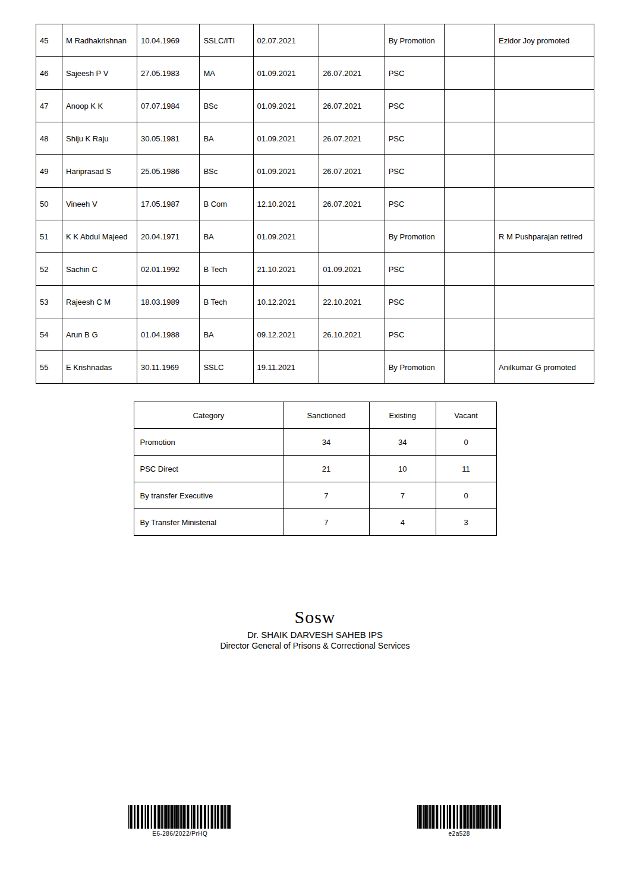| 45 | M Radhakrishnan | 10.04.1969 | SSLC/ITI | 02.07.2021 | | By Promotion | | Ezidor Joy promoted |
| 46 | Sajeesh P V | 27.05.1983 | MA | 01.09.2021 | 26.07.2021 | PSC | | |
| 47 | Anoop K K | 07.07.1984 | BSc | 01.09.2021 | 26.07.2021 | PSC | | |
| 48 | Shiju K Raju | 30.05.1981 | BA | 01.09.2021 | 26.07.2021 | PSC | | |
| 49 | Hariprasad S | 25.05.1986 | BSc | 01.09.2021 | 26.07.2021 | PSC | | |
| 50 | Vineeh V | 17.05.1987 | B Com | 12.10.2021 | 26.07.2021 | PSC | | |
| 51 | K K Abdul Majeed | 20.04.1971 | BA | 01.09.2021 | | By Promotion | | R M Pushparajan retired |
| 52 | Sachin C | 02.01.1992 | B Tech | 21.10.2021 | 01.09.2021 | PSC | | |
| 53 | Rajeesh C M | 18.03.1989 | B Tech | 10.12.2021 | 22.10.2021 | PSC | | |
| 54 | Arun B G | 01.04.1988 | BA | 09.12.2021 | 26.10.2021 | PSC | | |
| 55 | E Krishnadas | 30.11.1969 | SSLC | 19.11.2021 | | By Promotion | | Anilkumar G promoted |
| Category | Sanctioned | Existing | Vacant |
| --- | --- | --- | --- |
| Promotion | 34 | 34 | 0 |
| PSC Direct | 21 | 10 | 11 |
| By transfer Executive | 7 | 7 | 0 |
| By Transfer Ministerial | 7 | 4 | 3 |
Sosw
Dr. SHAIK DARVESH SAHEB IPS
Director General of Prisons & Correctional Services
E6-286/2022/PrHQ
e2a528